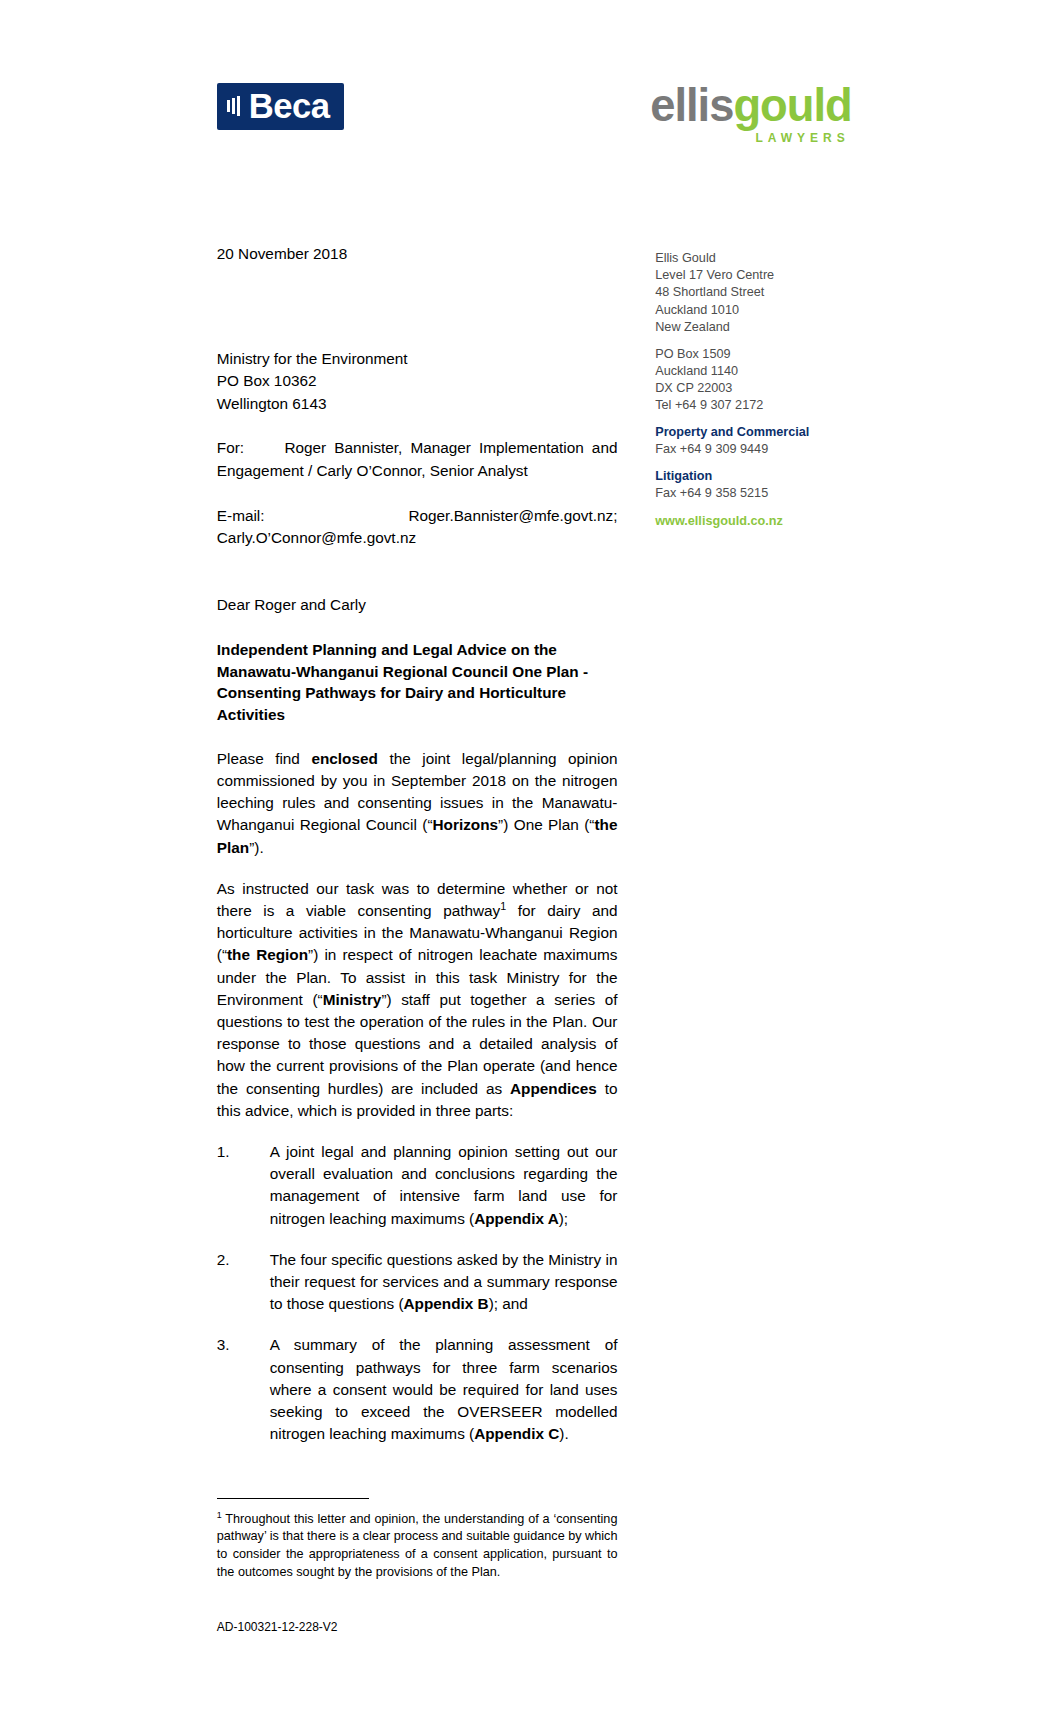Beca
ellis gould LAWYERS
20 November 2018
Ministry for the Environment
PO Box 10362
Wellington 6143
For: Roger Bannister, Manager Implementation and Engagement / Carly O’Connor, Senior Analyst
E-mail: Roger.Bannister@mfe.govt.nz; Carly.O’Connor@mfe.govt.nz
Dear Roger and Carly
Independent Planning and Legal Advice on the Manawatu-Whanganui Regional Council One Plan - Consenting Pathways for Dairy and Horticulture Activities
Please find enclosed the joint legal/planning opinion commissioned by you in September 2018 on the nitrogen leeching rules and consenting issues in the Manawatu-Whanganui Regional Council (“Horizons”) One Plan (“the Plan”).
As instructed our task was to determine whether or not there is a viable consenting pathway1 for dairy and horticulture activities in the Manawatu-Whanganui Region (“the Region”) in respect of nitrogen leachate maximums under the Plan. To assist in this task Ministry for the Environment (“Ministry”) staff put together a series of questions to test the operation of the rules in the Plan. Our response to those questions and a detailed analysis of how the current provisions of the Plan operate (and hence the consenting hurdles) are included as Appendices to this advice, which is provided in three parts:
A joint legal and planning opinion setting out our overall evaluation and conclusions regarding the management of intensive farm land use for nitrogen leaching maximums (Appendix A);
The four specific questions asked by the Ministry in their request for services and a summary response to those questions (Appendix B); and
A summary of the planning assessment of consenting pathways for three farm scenarios where a consent would be required for land uses seeking to exceed the OVERSEER modelled nitrogen leaching maximums (Appendix C).
1 Throughout this letter and opinion, the understanding of a ‘consenting pathway’ is that there is a clear process and suitable guidance by which to consider the appropriateness of a consent application, pursuant to the outcomes sought by the provisions of the Plan.
AD-100321-12-228-V2
Ellis Gould
Level 17 Vero Centre
48 Shortland Street
Auckland 1010
New Zealand
PO Box 1509
Auckland 1140
DX CP 22003
Tel +64 9 307 2172
Property and Commercial
Fax +64 9 309 9449
Litigation
Fax +64 9 358 5215
www.ellisgould.co.nz